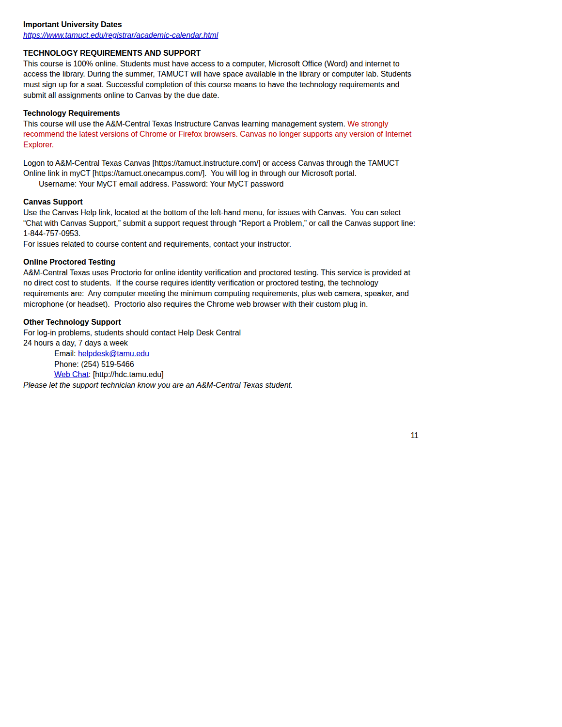Important University Dates
https://www.tamuct.edu/registrar/academic-calendar.html
TECHNOLOGY REQUIREMENTS AND SUPPORT
This course is 100% online. Students must have access to a computer, Microsoft Office (Word) and internet to access the library. During the summer, TAMUCT will have space available in the library or computer lab. Students must sign up for a seat. Successful completion of this course means to have the technology requirements and submit all assignments online to Canvas by the due date.
Technology Requirements
This course will use the A&M-Central Texas Instructure Canvas learning management system. We strongly recommend the latest versions of Chrome or Firefox browsers. Canvas no longer supports any version of Internet Explorer.
Logon to A&M-Central Texas Canvas [https://tamuct.instructure.com/] or access Canvas through the TAMUCT Online link in myCT [https://tamuct.onecampus.com/]. You will log in through our Microsoft portal.
Username: Your MyCT email address. Password: Your MyCT password
Canvas Support
Use the Canvas Help link, located at the bottom of the left-hand menu, for issues with Canvas. You can select “Chat with Canvas Support,” submit a support request through “Report a Problem,” or call the Canvas support line: 1-844-757-0953.
For issues related to course content and requirements, contact your instructor.
Online Proctored Testing
A&M-Central Texas uses Proctorio for online identity verification and proctored testing. This service is provided at no direct cost to students. If the course requires identity verification or proctored testing, the technology requirements are: Any computer meeting the minimum computing requirements, plus web camera, speaker, and microphone (or headset). Proctorio also requires the Chrome web browser with their custom plug in.
Other Technology Support
For log-in problems, students should contact Help Desk Central
24 hours a day, 7 days a week
Email: helpdesk@tamu.edu
Phone: (254) 519-5466
Web Chat: [http://hdc.tamu.edu]
Please let the support technician know you are an A&M-Central Texas student.
11